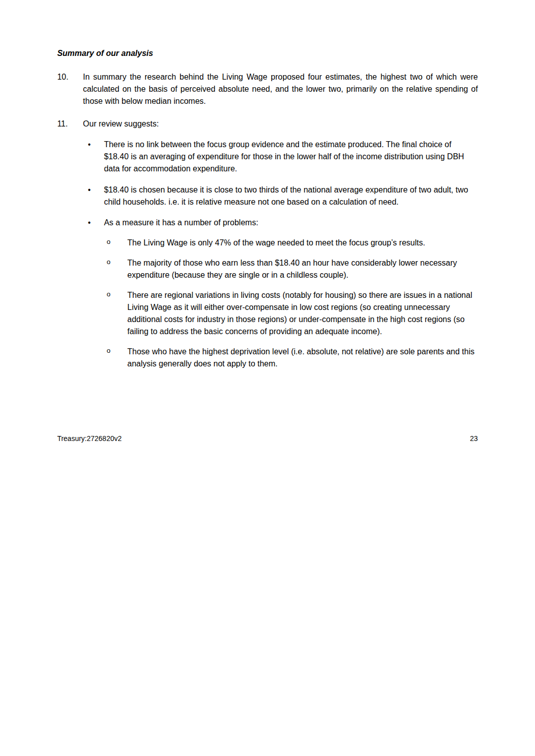Summary of our analysis
10. In summary the research behind the Living Wage proposed four estimates, the highest two of which were calculated on the basis of perceived absolute need, and the lower two, primarily on the relative spending of those with below median incomes.
11. Our review suggests:
• There is no link between the focus group evidence and the estimate produced. The final choice of $18.40 is an averaging of expenditure for those in the lower half of the income distribution using DBH data for accommodation expenditure.
• $18.40 is chosen because it is close to two thirds of the national average expenditure of two adult, two child households. i.e. it is relative measure not one based on a calculation of need.
• As a measure it has a number of problems:
o The Living Wage is only 47% of the wage needed to meet the focus group’s results.
o The majority of those who earn less than $18.40 an hour have considerably lower necessary expenditure (because they are single or in a childless couple).
o There are regional variations in living costs (notably for housing) so there are issues in a national Living Wage as it will either over-compensate in low cost regions (so creating unnecessary additional costs for industry in those regions) or under-compensate in the high cost regions (so failing to address the basic concerns of providing an adequate income).
o Those who have the highest deprivation level (i.e. absolute, not relative) are sole parents and this analysis generally does not apply to them.
Treasury:2726820v2 23